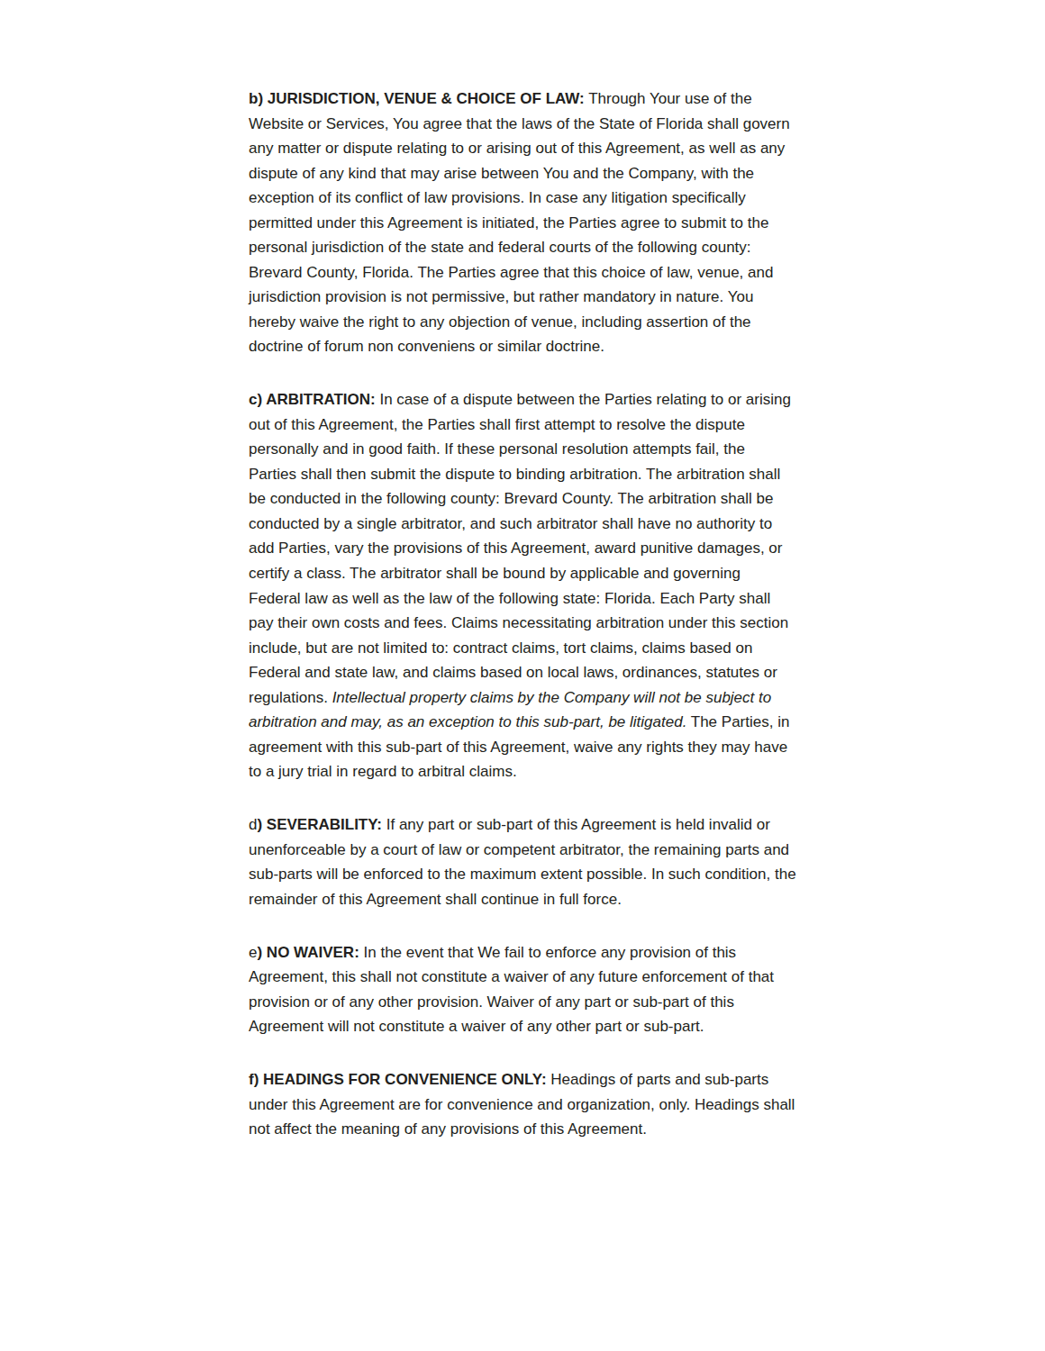b) JURISDICTION, VENUE & CHOICE OF LAW: Through Your use of the Website or Services, You agree that the laws of the State of Florida shall govern any matter or dispute relating to or arising out of this Agreement, as well as any dispute of any kind that may arise between You and the Company, with the exception of its conflict of law provisions. In case any litigation specifically permitted under this Agreement is initiated, the Parties agree to submit to the personal jurisdiction of the state and federal courts of the following county: Brevard County, Florida. The Parties agree that this choice of law, venue, and jurisdiction provision is not permissive, but rather mandatory in nature. You hereby waive the right to any objection of venue, including assertion of the doctrine of forum non conveniens or similar doctrine.
c) ARBITRATION: In case of a dispute between the Parties relating to or arising out of this Agreement, the Parties shall first attempt to resolve the dispute personally and in good faith. If these personal resolution attempts fail, the Parties shall then submit the dispute to binding arbitration. The arbitration shall be conducted in the following county: Brevard County. The arbitration shall be conducted by a single arbitrator, and such arbitrator shall have no authority to add Parties, vary the provisions of this Agreement, award punitive damages, or certify a class. The arbitrator shall be bound by applicable and governing Federal law as well as the law of the following state: Florida. Each Party shall pay their own costs and fees. Claims necessitating arbitration under this section include, but are not limited to: contract claims, tort claims, claims based on Federal and state law, and claims based on local laws, ordinances, statutes or regulations. Intellectual property claims by the Company will not be subject to arbitration and may, as an exception to this sub-part, be litigated. The Parties, in agreement with this sub-part of this Agreement, waive any rights they may have to a jury trial in regard to arbitral claims.
d) SEVERABILITY: If any part or sub-part of this Agreement is held invalid or unenforceable by a court of law or competent arbitrator, the remaining parts and sub-parts will be enforced to the maximum extent possible. In such condition, the remainder of this Agreement shall continue in full force.
e) NO WAIVER: In the event that We fail to enforce any provision of this Agreement, this shall not constitute a waiver of any future enforcement of that provision or of any other provision. Waiver of any part or sub-part of this Agreement will not constitute a waiver of any other part or sub-part.
f) HEADINGS FOR CONVENIENCE ONLY: Headings of parts and sub-parts under this Agreement are for convenience and organization, only. Headings shall not affect the meaning of any provisions of this Agreement.